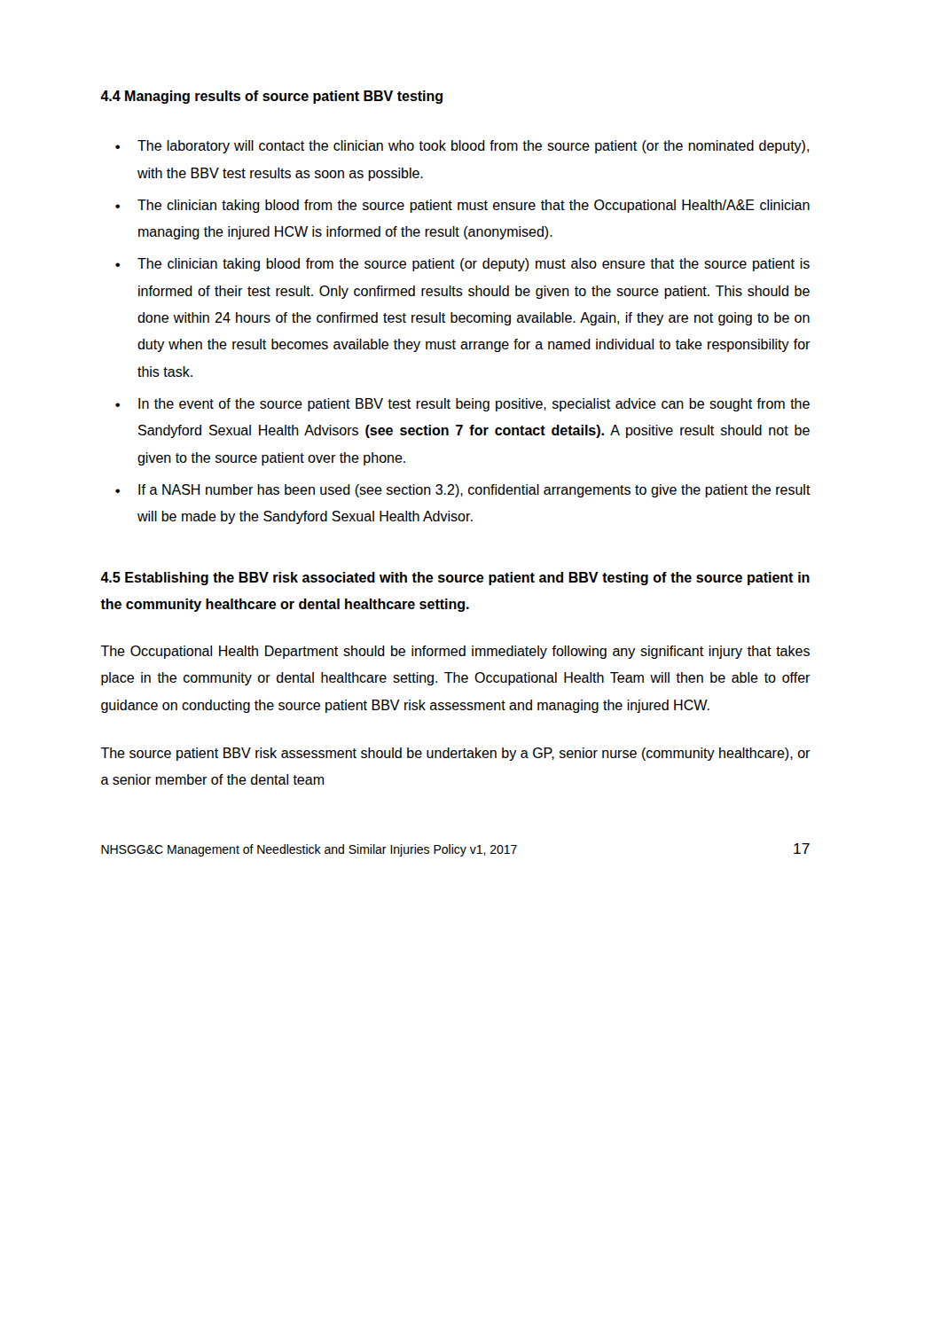4.4 Managing results of source patient BBV testing
The laboratory will contact the clinician who took blood from the source patient (or the nominated deputy), with the BBV test results as soon as possible.
The clinician taking blood from the source patient must ensure that the Occupational Health/A&E clinician managing the injured HCW is informed of the result (anonymised).
The clinician taking blood from the source patient (or deputy) must also ensure that the source patient is informed of their test result. Only confirmed results should be given to the source patient. This should be done within 24 hours of the confirmed test result becoming available. Again, if they are not going to be on duty when the result becomes available they must arrange for a named individual to take responsibility for this task.
In the event of the source patient BBV test result being positive, specialist advice can be sought from the Sandyford Sexual Health Advisors (see section 7 for contact details). A positive result should not be given to the source patient over the phone.
If a NASH number has been used (see section 3.2), confidential arrangements to give the patient the result will be made by the Sandyford Sexual Health Advisor.
4.5 Establishing the BBV risk associated with the source patient and BBV testing of the source patient in the community healthcare or dental healthcare setting.
The Occupational Health Department should be informed immediately following any significant injury that takes place in the community or dental healthcare setting. The Occupational Health Team will then be able to offer guidance on conducting the source patient BBV risk assessment and managing the injured HCW.
The source patient BBV risk assessment should be undertaken by a GP, senior nurse (community healthcare), or a senior member of the dental team
NHSGG&C Management of Needlestick and Similar Injuries Policy v1, 2017 17